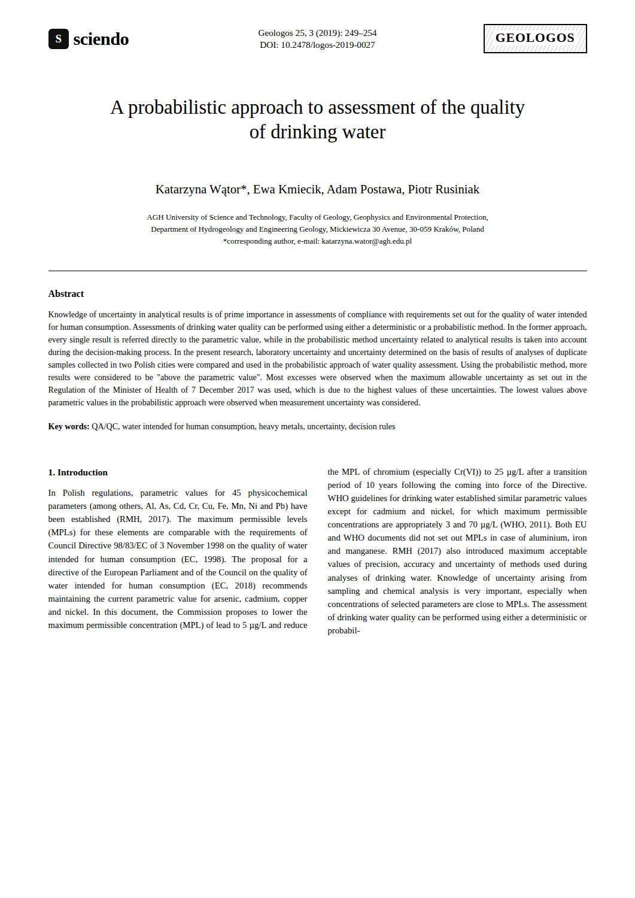sciendo
Geologos 25, 3 (2019): 249–254
DOI: 10.2478/logos-2019-0027
GEOLOGOS
A probabilistic approach to assessment of the quality
of drinking water
Katarzyna Wątor*, Ewa Kmiecik, Adam Postawa, Piotr Rusiniak
AGH University of Science and Technology, Faculty of Geology, Geophysics and Environmental Protection,
Department of Hydrogeology and Engineering Geology, Mickiewicza 30 Avenue, 30-059 Kraków, Poland
*corresponding author, e-mail: katarzyna.wator@agh.edu.pl
Abstract
Knowledge of uncertainty in analytical results is of prime importance in assessments of compliance with requirements set out for the quality of water intended for human consumption. Assessments of drinking water quality can be performed using either a deterministic or a probabilistic method. In the former approach, every single result is referred directly to the parametric value, while in the probabilistic method uncertainty related to analytical results is taken into account during the decision-making process. In the present research, laboratory uncertainty and uncertainty determined on the basis of results of analyses of duplicate samples collected in two Polish cities were compared and used in the probabilistic approach of water quality assessment. Using the probabilistic method, more results were considered to be "above the parametric value". Most excesses were observed when the maximum allowable uncertainty as set out in the Regulation of the Minister of Health of 7 December 2017 was used, which is due to the highest values of these uncertainties. The lowest values above parametric values in the probabilistic approach were observed when measurement uncertainty was considered.
Key words: QA/QC, water intended for human consumption, heavy metals, uncertainty, decision rules
1. Introduction
In Polish regulations, parametric values for 45 physicochemical parameters (among others, Al, As, Cd, Cr, Cu, Fe, Mn, Ni and Pb) have been established (RMH, 2017). The maximum permissible levels (MPLs) for these elements are comparable with the requirements of Council Directive 98/83/EC of 3 November 1998 on the quality of water intended for human consumption (EC, 1998). The proposal for a directive of the European Parliament and of the Council on the quality of water intended for human consumption (EC, 2018) recommends maintaining the current parametric value for arsenic, cadmium, copper and nickel. In this document, the Commission proposes to lower the maximum permissible concentration (MPL) of lead to 5 µg/L and reduce the MPL of chromium (especially Cr(VI)) to 25 µg/L after a transition period of 10 years following the coming into force of the Directive. WHO guidelines for drinking water established similar parametric values except for cadmium and nickel, for which maximum permissible concentrations are appropriately 3 and 70 µg/L (WHO, 2011). Both EU and WHO documents did not set out MPLs in case of aluminium, iron and manganese. RMH (2017) also introduced maximum acceptable values of precision, accuracy and uncertainty of methods used during analyses of drinking water. Knowledge of uncertainty arising from sampling and chemical analysis is very important, especially when concentrations of selected parameters are close to MPLs. The assessment of drinking water quality can be performed using either a deterministic or probabil-